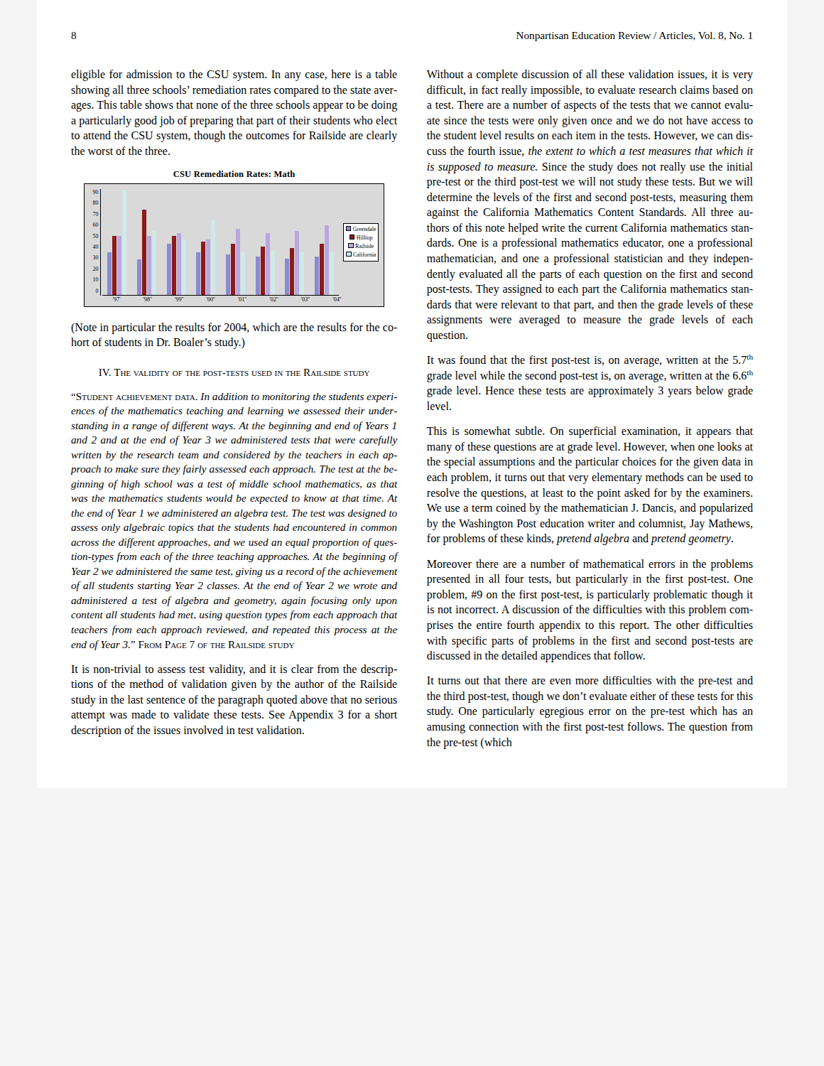8
Nonpartisan Education Review / Articles, Vol. 8, No. 1
eligible for admission to the CSU system. In any case, here is a table showing all three schools’ remediation rates compared to the state averages. This table shows that none of the three schools appear to be doing a particularly good job of preparing that part of their students who elect to attend the CSU system, though the outcomes for Railside are clearly the worst of the three.
CSU Remediation Rates: Math
9080706050403020100
Greendale
Hilltop
Railside
California
'97''98'''99'''00'''01'''02'''03'''04''
(Note in particular the results for 2004, which are the results for the cohort of students in Dr. Boaler’s study.)
IV. The validity of the post-tests used in the Railside study
“Student achievement data. In addition to monitoring the students experiences of the mathematics teaching and learning we assessed their understanding in a range of different ways. At the beginning and end of Years 1 and 2 and at the end of Year 3 we administered tests that were carefully written by the research team and considered by the teachers in each approach to make sure they fairly assessed each approach. The test at the beginning of high school was a test of middle school mathematics, as that was the mathematics students would be expected to know at that time. At the end of Year 1 we administered an algebra test. The test was designed to assess only algebraic topics that the students had encountered in common across the different approaches, and we used an equal proportion of question-types from each of the three teaching approaches. At the beginning of Year 2 we administered the same test, giving us a record of the achievement of all students starting Year 2 classes. At the end of Year 2 we wrote and administered a test of algebra and geometry, again focusing only upon content all students had met, using question types from each approach that teachers from each approach reviewed, and repeated this process at the end of Year 3.” From Page 7 of the Railside study
It is non-trivial to assess test validity, and it is clear from the descriptions of the method of validation given by the author of the Railside study in the last sentence of the paragraph quoted above that no serious attempt was made to validate these tests. See Appendix 3 for a short description of the issues involved in test validation.
Without a complete discussion of all these validation issues, it is very difficult, in fact really impossible, to evaluate research claims based on a test. There are a number of aspects of the tests that we cannot evaluate since the tests were only given once and we do not have access to the student level results on each item in the tests. However, we can discuss the fourth issue, the extent to which a test measures that which it is supposed to measure. Since the study does not really use the initial pre-test or the third post-test we will not study these tests. But we will determine the levels of the first and second post-tests, measuring them against the California Mathematics Content Standards. All three authors of this note helped write the current California mathematics standards. One is a professional mathematics educator, one a professional mathematician, and one a professional statistician and they independently evaluated all the parts of each question on the first and second post-tests. They assigned to each part the California mathematics standards that were relevant to that part, and then the grade levels of these assignments were averaged to measure the grade levels of each question.
It was found that the first post-test is, on average, written at the 5.7th grade level while the second post-test is, on average, written at the 6.6th grade level. Hence these tests are approximately 3 years below grade level.
This is somewhat subtle. On superficial examination, it appears that many of these questions are at grade level. However, when one looks at the special assumptions and the particular choices for the given data in each problem, it turns out that very elementary methods can be used to resolve the questions, at least to the point asked for by the examiners. We use a term coined by the mathematician J. Dancis, and popularized by the Washington Post education writer and columnist, Jay Mathews, for problems of these kinds, pretend algebra and pretend geometry.
Moreover there are a number of mathematical errors in the problems presented in all four tests, but particularly in the first post-test. One problem, #9 on the first post-test, is particularly problematic though it is not incorrect. A discussion of the difficulties with this problem comprises the entire fourth appendix to this report. The other difficulties with specific parts of problems in the first and second post-tests are discussed in the detailed appendices that follow.
It turns out that there are even more difficulties with the pre-test and the third post-test, though we don’t evaluate either of these tests for this study. One particularly egregious error on the pre-test which has an amusing connection with the first post-test follows. The question from the pre-test (which